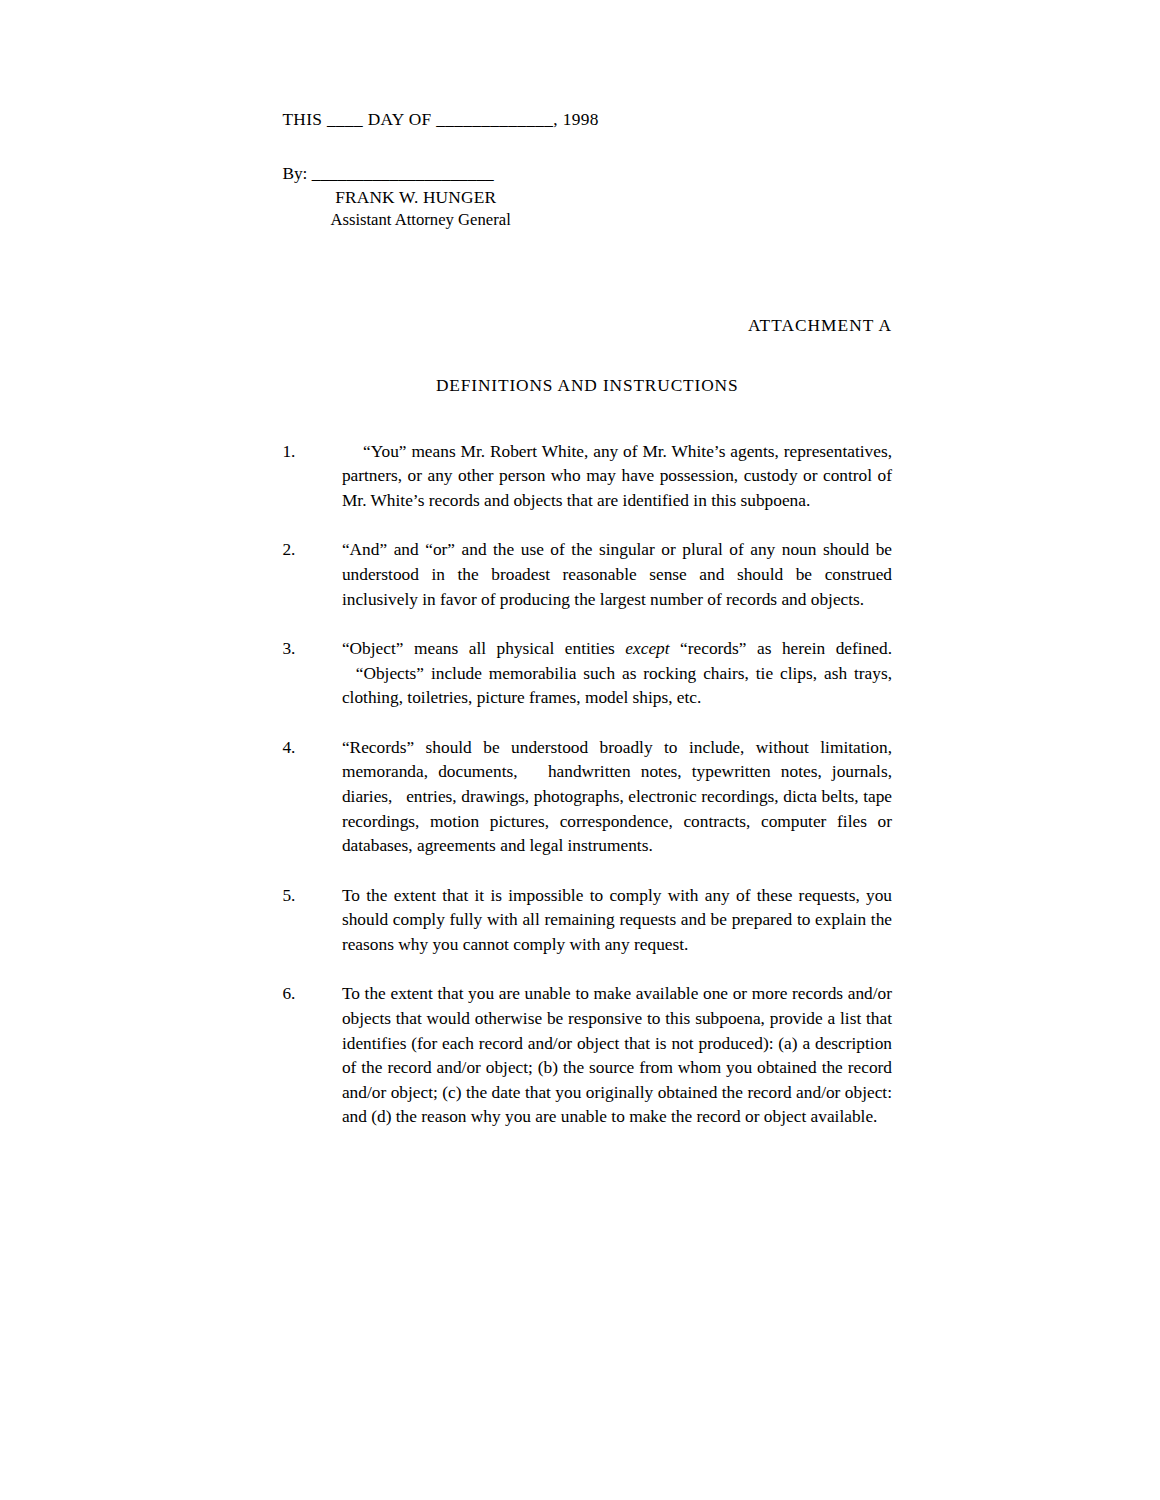THIS ____ DAY OF _____________, 1998
By: _____________________
FRANK W. HUNGER
Assistant Attorney General
ATTACHMENT A
DEFINITIONS AND INSTRUCTIONS
1. “You” means Mr. Robert White, any of Mr. White’s agents, representatives, partners, or any other person who may have possession, custody or control of Mr. White’s records and objects that are identified in this subpoena.
2. “And” and “or” and the use of the singular or plural of any noun should be understood in the broadest reasonable sense and should be construed inclusively in favor of producing the largest number of records and objects.
3. “Object” means all physical entities except “records” as herein defined. “Objects” include memorabilia such as rocking chairs, tie clips, ash trays, clothing, toiletries, picture frames, model ships, etc.
4. “Records” should be understood broadly to include, without limitation, memoranda, documents, handwritten notes, typewritten notes, journals, diaries, entries, drawings, photographs, electronic recordings, dicta belts, tape recordings, motion pictures, correspondence, contracts, computer files or databases, agreements and legal instruments.
5. To the extent that it is impossible to comply with any of these requests, you should comply fully with all remaining requests and be prepared to explain the reasons why you cannot comply with any request.
6. To the extent that you are unable to make available one or more records and/or objects that would otherwise be responsive to this subpoena, provide a list that identifies (for each record and/or object that is not produced): (a) a description of the record and/or object; (b) the source from whom you obtained the record and/or object; (c) the date that you originally obtained the record and/or object: and (d) the reason why you are unable to make the record or object available.